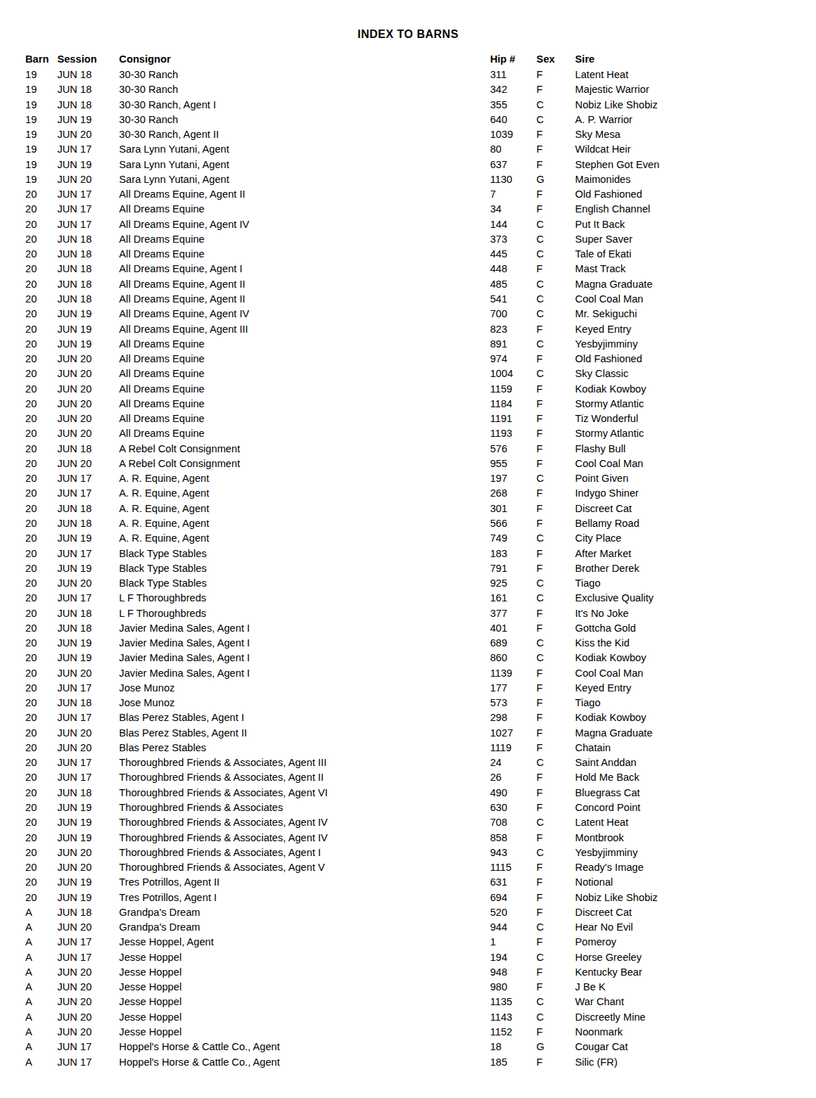INDEX TO BARNS
| Barn | Session | Consignor | Hip # | Sex | Sire |
| --- | --- | --- | --- | --- | --- |
| 19 | JUN 18 | 30-30 Ranch | 311 | F | Latent Heat |
| 19 | JUN 18 | 30-30 Ranch | 342 | F | Majestic Warrior |
| 19 | JUN 18 | 30-30 Ranch, Agent I | 355 | C | Nobiz Like Shobiz |
| 19 | JUN 19 | 30-30 Ranch | 640 | C | A. P. Warrior |
| 19 | JUN 20 | 30-30 Ranch, Agent II | 1039 | F | Sky Mesa |
| 19 | JUN 17 | Sara Lynn Yutani, Agent | 80 | F | Wildcat Heir |
| 19 | JUN 19 | Sara Lynn Yutani, Agent | 637 | F | Stephen Got Even |
| 19 | JUN 20 | Sara Lynn Yutani, Agent | 1130 | G | Maimonides |
| 20 | JUN 17 | All Dreams Equine, Agent II | 7 | F | Old Fashioned |
| 20 | JUN 17 | All Dreams Equine | 34 | F | English Channel |
| 20 | JUN 17 | All Dreams Equine, Agent IV | 144 | C | Put It Back |
| 20 | JUN 18 | All Dreams Equine | 373 | C | Super Saver |
| 20 | JUN 18 | All Dreams Equine | 445 | C | Tale of Ekati |
| 20 | JUN 18 | All Dreams Equine, Agent I | 448 | F | Mast Track |
| 20 | JUN 18 | All Dreams Equine, Agent II | 485 | C | Magna Graduate |
| 20 | JUN 18 | All Dreams Equine, Agent II | 541 | C | Cool Coal Man |
| 20 | JUN 19 | All Dreams Equine, Agent IV | 700 | C | Mr. Sekiguchi |
| 20 | JUN 19 | All Dreams Equine, Agent III | 823 | F | Keyed Entry |
| 20 | JUN 19 | All Dreams Equine | 891 | C | Yesbyjimminy |
| 20 | JUN 20 | All Dreams Equine | 974 | F | Old Fashioned |
| 20 | JUN 20 | All Dreams Equine | 1004 | C | Sky Classic |
| 20 | JUN 20 | All Dreams Equine | 1159 | F | Kodiak Kowboy |
| 20 | JUN 20 | All Dreams Equine | 1184 | F | Stormy Atlantic |
| 20 | JUN 20 | All Dreams Equine | 1191 | F | Tiz Wonderful |
| 20 | JUN 20 | All Dreams Equine | 1193 | F | Stormy Atlantic |
| 20 | JUN 18 | A Rebel Colt Consignment | 576 | F | Flashy Bull |
| 20 | JUN 20 | A Rebel Colt Consignment | 955 | F | Cool Coal Man |
| 20 | JUN 17 | A. R. Equine, Agent | 197 | C | Point Given |
| 20 | JUN 17 | A. R. Equine, Agent | 268 | F | Indygo Shiner |
| 20 | JUN 18 | A. R. Equine, Agent | 301 | F | Discreet Cat |
| 20 | JUN 18 | A. R. Equine, Agent | 566 | F | Bellamy Road |
| 20 | JUN 19 | A. R. Equine, Agent | 749 | C | City Place |
| 20 | JUN 17 | Black Type Stables | 183 | F | After Market |
| 20 | JUN 19 | Black Type Stables | 791 | F | Brother Derek |
| 20 | JUN 20 | Black Type Stables | 925 | C | Tiago |
| 20 | JUN 17 | L F Thoroughbreds | 161 | C | Exclusive Quality |
| 20 | JUN 18 | L F Thoroughbreds | 377 | F | It's No Joke |
| 20 | JUN 18 | Javier Medina Sales, Agent I | 401 | F | Gottcha Gold |
| 20 | JUN 19 | Javier Medina Sales, Agent I | 689 | C | Kiss the Kid |
| 20 | JUN 19 | Javier Medina Sales, Agent I | 860 | C | Kodiak Kowboy |
| 20 | JUN 20 | Javier Medina Sales, Agent I | 1139 | F | Cool Coal Man |
| 20 | JUN 17 | Jose Munoz | 177 | F | Keyed Entry |
| 20 | JUN 18 | Jose Munoz | 573 | F | Tiago |
| 20 | JUN 17 | Blas Perez Stables, Agent I | 298 | F | Kodiak Kowboy |
| 20 | JUN 20 | Blas Perez Stables, Agent II | 1027 | F | Magna Graduate |
| 20 | JUN 20 | Blas Perez Stables | 1119 | F | Chatain |
| 20 | JUN 17 | Thoroughbred Friends & Associates, Agent III | 24 | C | Saint Anddan |
| 20 | JUN 17 | Thoroughbred Friends & Associates, Agent II | 26 | F | Hold Me Back |
| 20 | JUN 18 | Thoroughbred Friends & Associates, Agent VI | 490 | F | Bluegrass Cat |
| 20 | JUN 19 | Thoroughbred Friends & Associates | 630 | F | Concord Point |
| 20 | JUN 19 | Thoroughbred Friends & Associates, Agent IV | 708 | C | Latent Heat |
| 20 | JUN 19 | Thoroughbred Friends & Associates, Agent IV | 858 | F | Montbrook |
| 20 | JUN 20 | Thoroughbred Friends & Associates, Agent I | 943 | C | Yesbyjimminy |
| 20 | JUN 20 | Thoroughbred Friends & Associates, Agent V | 1115 | F | Ready's Image |
| 20 | JUN 19 | Tres Potrillos, Agent II | 631 | F | Notional |
| 20 | JUN 19 | Tres Potrillos, Agent I | 694 | F | Nobiz Like Shobiz |
| A | JUN 18 | Grandpa's Dream | 520 | F | Discreet Cat |
| A | JUN 20 | Grandpa's Dream | 944 | C | Hear No Evil |
| A | JUN 17 | Jesse Hoppel, Agent | 1 | F | Pomeroy |
| A | JUN 17 | Jesse Hoppel | 194 | C | Horse Greeley |
| A | JUN 20 | Jesse Hoppel | 948 | F | Kentucky Bear |
| A | JUN 20 | Jesse Hoppel | 980 | F | J Be K |
| A | JUN 20 | Jesse Hoppel | 1135 | C | War Chant |
| A | JUN 20 | Jesse Hoppel | 1143 | C | Discreetly Mine |
| A | JUN 20 | Jesse Hoppel | 1152 | F | Noonmark |
| A | JUN 17 | Hoppel's Horse & Cattle Co., Agent | 18 | G | Cougar Cat |
| A | JUN 17 | Hoppel's Horse & Cattle Co., Agent | 185 | F | Silic (FR) |